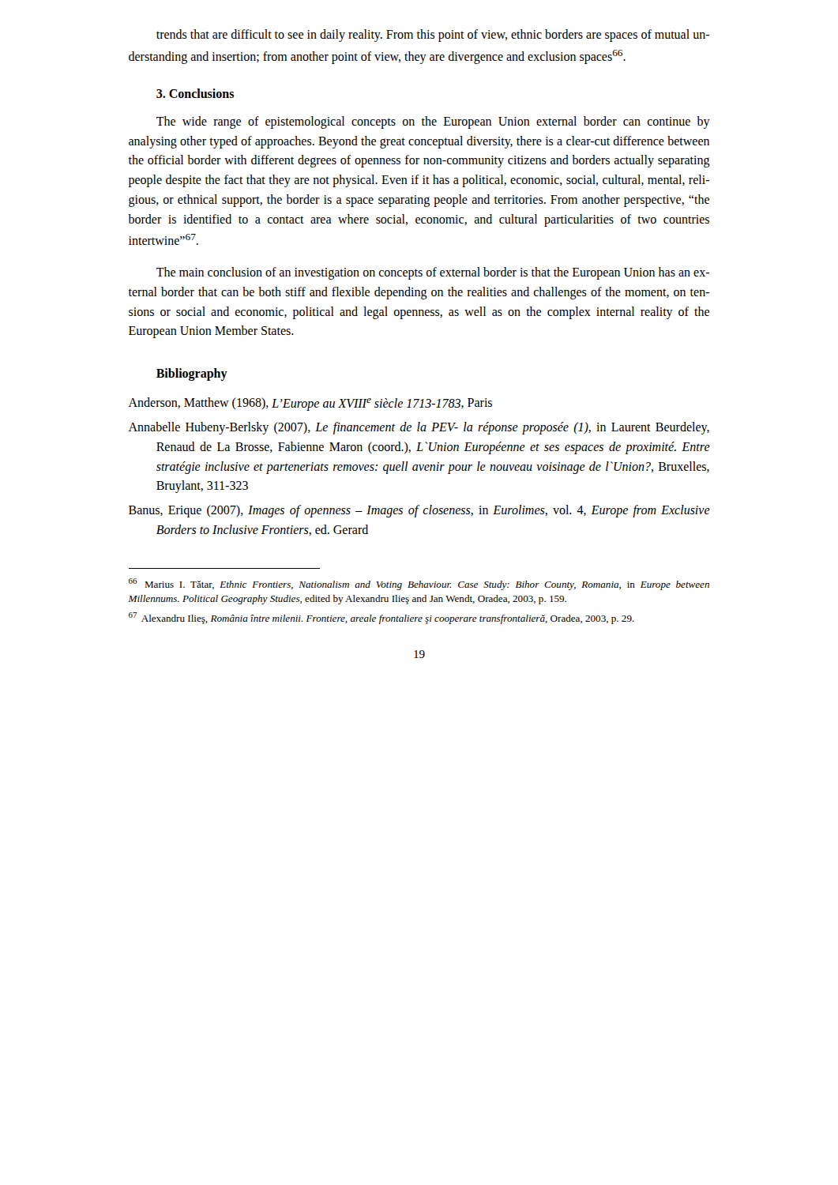trends that are difficult to see in daily reality. From this point of view, ethnic borders are spaces of mutual understanding and insertion; from another point of view, they are divergence and exclusion spaces66.
3. Conclusions
The wide range of epistemological concepts on the European Union external border can continue by analysing other typed of approaches. Beyond the great conceptual diversity, there is a clear-cut difference between the official border with different degrees of openness for non-community citizens and borders actually separating people despite the fact that they are not physical. Even if it has a political, economic, social, cultural, mental, religious, or ethnical support, the border is a space separating people and territories. From another perspective, “the border is identified to a contact area where social, economic, and cultural particularities of two countries intertwine”67.
The main conclusion of an investigation on concepts of external border is that the European Union has an external border that can be both stiff and flexible depending on the realities and challenges of the moment, on tensions or social and economic, political and legal openness, as well as on the complex internal reality of the European Union Member States.
Bibliography
Anderson, Matthew (1968), L’Europe au XVIIIe siècle 1713-1783, Paris
Annabelle Hubeny-Berlsky (2007), Le financement de la PEV- la réponse proposée (1), in Laurent Beurdeley, Renaud de La Brosse, Fabienne Maron (coord.), L`Union Européenne et ses espaces de proximité. Entre stratégie inclusive et parteneriats removes: quell avenir pour le nouveau voisinage de l`Union?, Bruxelles, Bruylant, 311-323
Banus, Erique (2007), Images of openness – Images of closeness, in Eurolimes, vol. 4, Europe from Exclusive Borders to Inclusive Frontiers, ed. Gerard
66 Marius I. Tătar, Ethnic Frontiers, Nationalism and Voting Behaviour. Case Study: Bihor County, Romania, in Europe between Millennums. Political Geography Studies, edited by Alexandru Ilieş and Jan Wendt, Oradea, 2003, p. 159.
67 Alexandru Ilieş, România între milenii. Frontiere, areale frontaliere şi cooperare transfrontalieră, Oradea, 2003, p. 29.
19